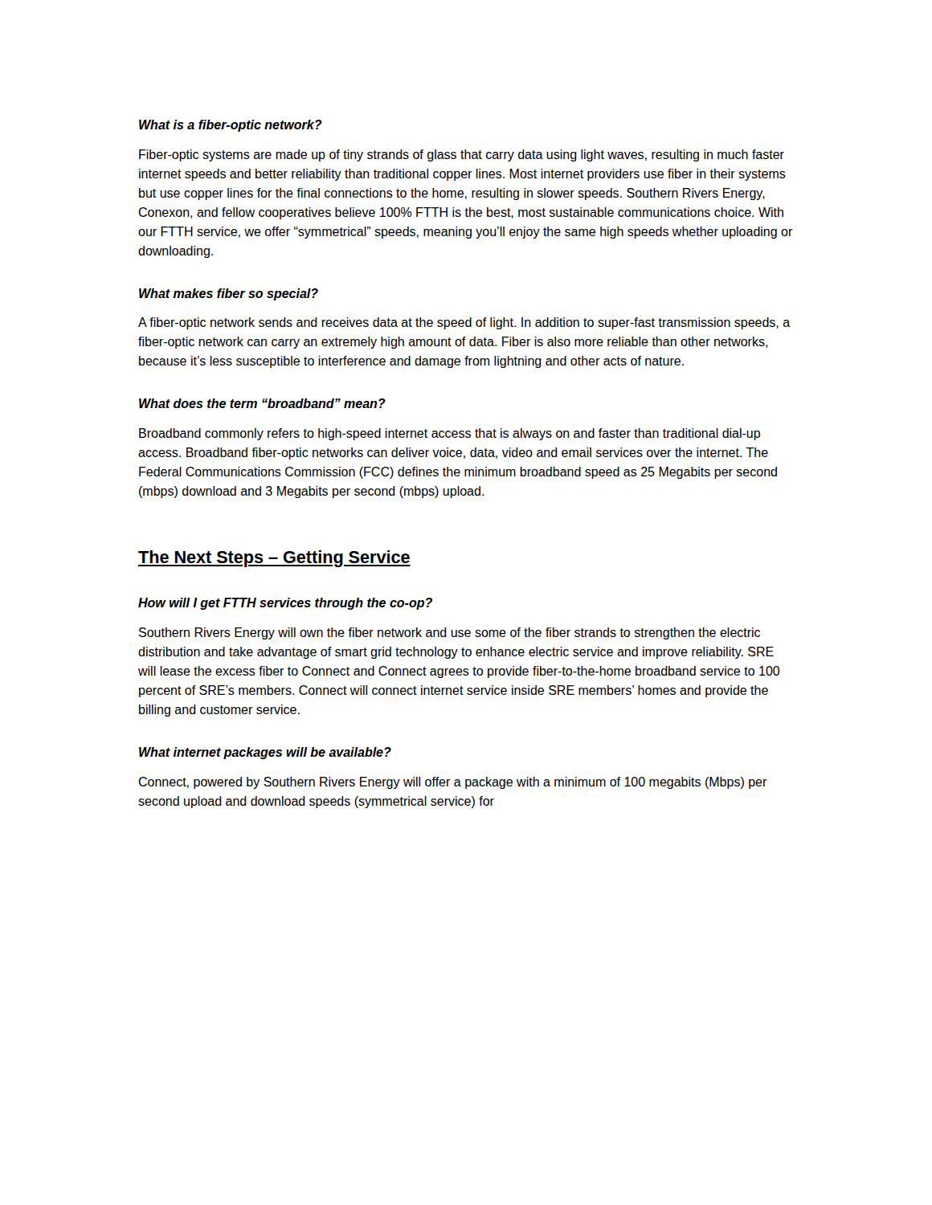What is a fiber-optic network?
Fiber-optic systems are made up of tiny strands of glass that carry data using light waves, resulting in much faster internet speeds and better reliability than traditional copper lines. Most internet providers use fiber in their systems but use copper lines for the final connections to the home, resulting in slower speeds. Southern Rivers Energy, Conexon, and fellow cooperatives believe 100% FTTH is the best, most sustainable communications choice. With our FTTH service, we offer “symmetrical” speeds, meaning you’ll enjoy the same high speeds whether uploading or downloading.
What makes fiber so special?
A fiber-optic network sends and receives data at the speed of light. In addition to super-fast transmission speeds, a fiber-optic network can carry an extremely high amount of data. Fiber is also more reliable than other networks, because it’s less susceptible to interference and damage from lightning and other acts of nature.
What does the term “broadband” mean?
Broadband commonly refers to high-speed internet access that is always on and faster than traditional dial-up access. Broadband fiber-optic networks can deliver voice, data, video and email services over the internet. The Federal Communications Commission (FCC) defines the minimum broadband speed as 25 Megabits per second (mbps) download and 3 Megabits per second (mbps) upload.
The Next Steps – Getting Service
How will I get FTTH services through the co-op?
Southern Rivers Energy will own the fiber network and use some of the fiber strands to strengthen the electric distribution and take advantage of smart grid technology to enhance electric service and improve reliability. SRE will lease the excess fiber to Connect and Connect agrees to provide fiber-to-the-home broadband service to 100 percent of SRE’s members. Connect will connect internet service inside SRE members’ homes and provide the billing and customer service.
What internet packages will be available?
Connect, powered by Southern Rivers Energy will offer a package with a minimum of 100 megabits (Mbps) per second upload and download speeds (symmetrical service) for